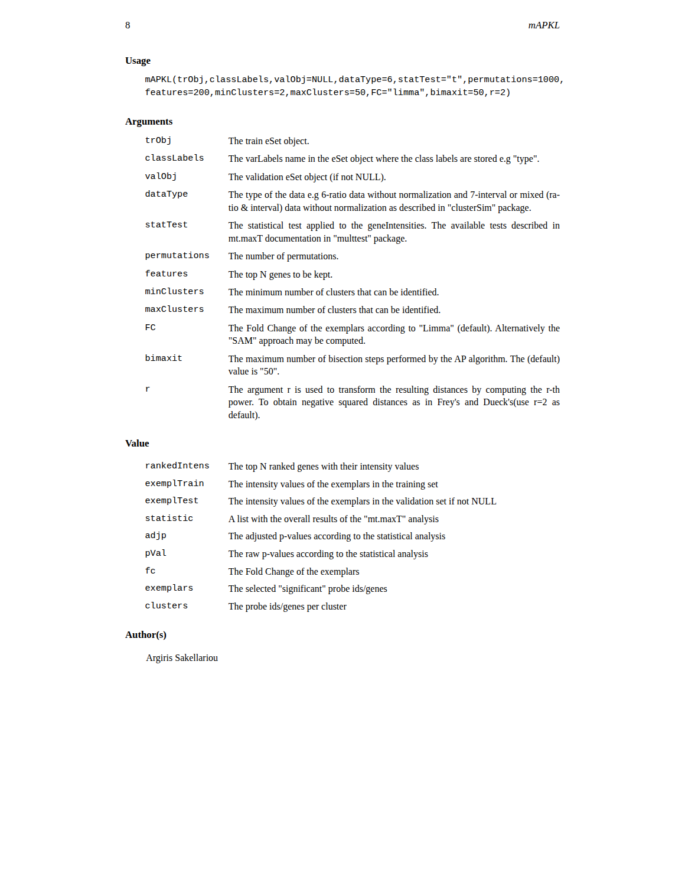8 mAPKL
Usage
mAPKL(trObj,classLabels,valObj=NULL,dataType=6,statTest="t",permutations=1000,
features=200,minClusters=2,maxClusters=50,FC="limma",bimaxit=50,r=2)
Arguments
trObj
The train eSet object.
classLabels
The varLabels name in the eSet object where the class labels are stored e.g "type".
valObj
The validation eSet object (if not NULL).
dataType
The type of the data e.g 6-ratio data without normalization and 7-interval or mixed (ratio & interval) data without normalization as described in "clusterSim" package.
statTest
The statistical test applied to the geneIntensities. The available tests described in mt.maxT documentation in "multtest" package.
permutations
The number of permutations.
features
The top N genes to be kept.
minClusters
The minimum number of clusters that can be identified.
maxClusters
The maximum number of clusters that can be identified.
FC
The Fold Change of the exemplars according to "Limma" (default). Alternatively the "SAM" approach may be computed.
bimaxit
The maximum number of bisection steps performed by the AP algorithm. The (default) value is "50".
r
The argument r is used to transform the resulting distances by computing the r-th power. To obtain negative squared distances as in Frey's and Dueck's(use r=2 as default).
Value
rankedIntens
The top N ranked genes with their intensity values
exemplTrain
The intensity values of the exemplars in the training set
exemplTest
The intensity values of the exemplars in the validation set if not NULL
statistic
A list with the overall results of the "mt.maxT" analysis
adjp
The adjusted p-values according to the statistical analysis
pVal
The raw p-values according to the statistical analysis
fc
The Fold Change of the exemplars
exemplars
The selected "significant" probe ids/genes
clusters
The probe ids/genes per cluster
Author(s)
Argiris Sakellariou